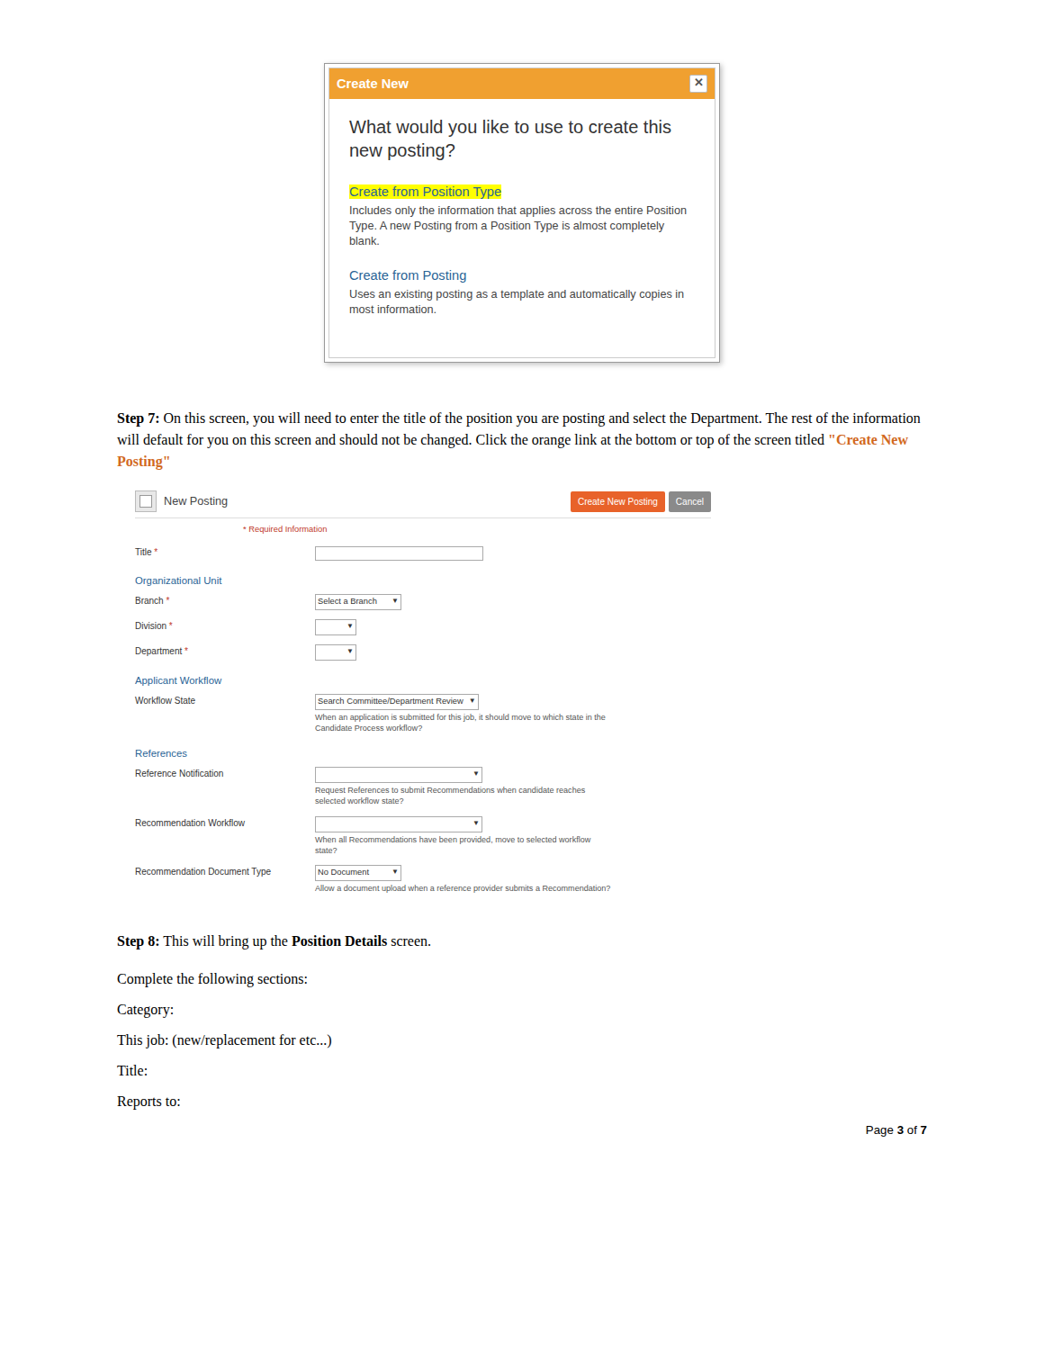Create New ✕
What would you like to use to create this new posting?
Create from Position Type
Includes only the information that applies across the entire Position Type. A new Posting from a Position Type is almost completely blank.
Create from Posting
Uses an existing posting as a template and automatically copies in most information.
Step 7: On this screen, you will need to enter the title of the position you are posting and select the Department. The rest of the information will default for you on this screen and should not be changed. Click the orange link at the bottom or top of the screen titled "Create New Posting"
New Posting
Create New Posting Cancel
* Required Information
Title *
Organizational Unit
Branch *
Select a Branch ▼
Division *
▼
Department *
▼
Applicant Workflow
Workflow State
Search Committee/Department Review ▼
When an application is submitted for this job, it should move to which state in the Candidate Process workflow?
References
Reference Notification
▼
Request References to submit Recommendations when candidate reaches selected workflow state?
Recommendation Workflow
▼
When all Recommendations have been provided, move to selected workflow state?
Recommendation Document Type
No Document ▼
Allow a document upload when a reference provider submits a Recommendation?
Step 8: This will bring up the Position Details screen.
Complete the following sections:
Category:
This job: (new/replacement for etc...)
Title:
Reports to:
Page 3 of 7